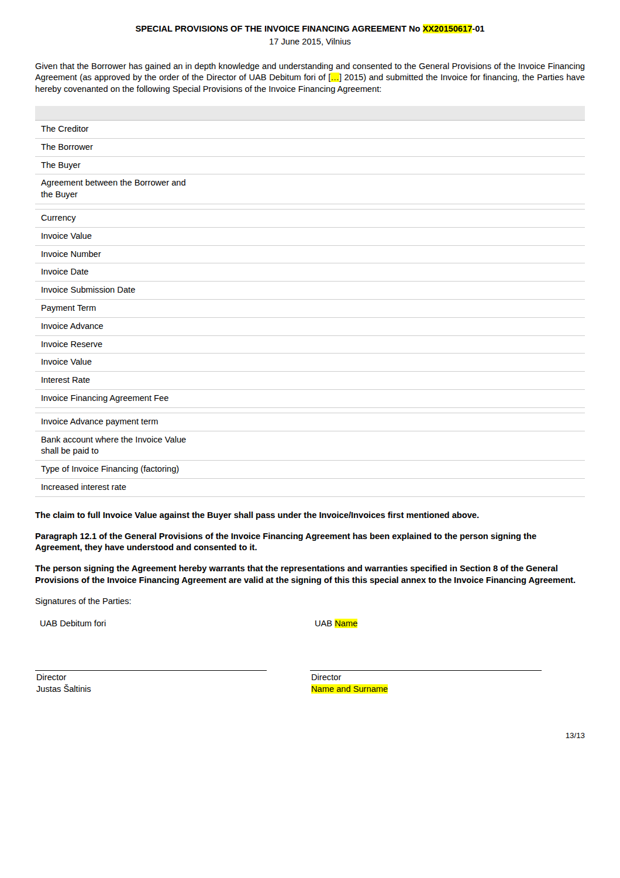SPECIAL PROVISIONS OF THE INVOICE FINANCING AGREEMENT No XX20150617-01
17 June 2015, Vilnius
Given that the Borrower has gained an in depth knowledge and understanding and consented to the General Provisions of the Invoice Financing Agreement (as approved by the order of the Director of UAB Debitum fori of […] 2015) and submitted the Invoice for financing, the Parties have hereby covenanted on the following Special Provisions of the Invoice Financing Agreement:
| The Creditor | |
| The Borrower | |
| The Buyer | |
| Agreement between the Borrower and the Buyer | |
| Currency | |
| Invoice Value | |
| Invoice Number | |
| Invoice Date | |
| Invoice Submission Date | |
| Payment Term | |
| Invoice Advance | |
| Invoice Reserve | |
| Invoice Value | |
| Interest Rate | |
| Invoice Financing Agreement Fee | |
| Invoice Advance payment term | |
| Bank account where the Invoice Value shall be paid to | |
| Type of Invoice Financing (factoring) | |
| Increased interest rate | |
The claim to full Invoice Value against the Buyer shall pass under the Invoice/Invoices first mentioned above.
Paragraph 12.1 of the General Provisions of the Invoice Financing Agreement has been explained to the person signing the Agreement, they have understood and consented to it.
The person signing the Agreement hereby warrants that the representations and warranties specified in Section 8 of the General Provisions of the Invoice Financing Agreement are valid at the signing of this this special annex to the Invoice Financing Agreement.
Signatures of the Parties:
| UAB Debitum fori Director Justas Šaltinis | UAB Name Director Name and Surname |
13/13